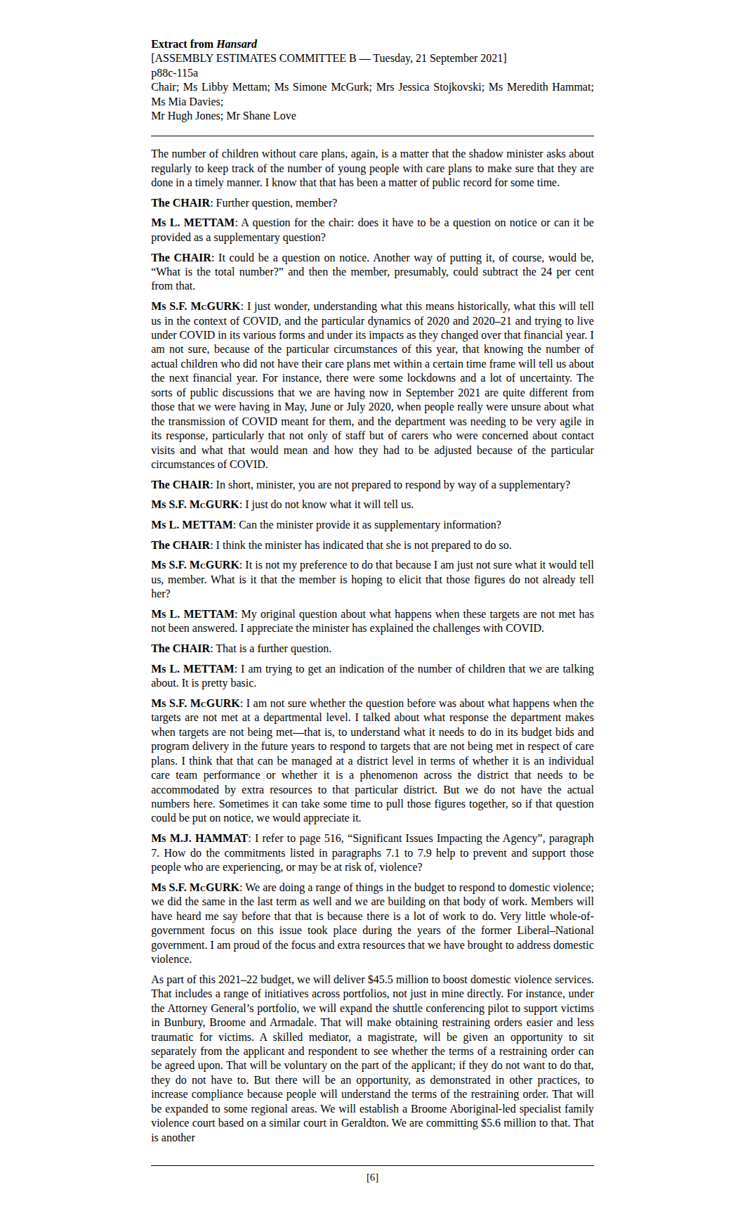Extract from Hansard
[ASSEMBLY ESTIMATES COMMITTEE B — Tuesday, 21 September 2021]
p88c-115a
Chair; Ms Libby Mettam; Ms Simone McGurk; Mrs Jessica Stojkovski; Ms Meredith Hammat; Ms Mia Davies;
Mr Hugh Jones; Mr Shane Love
The number of children without care plans, again, is a matter that the shadow minister asks about regularly to keep track of the number of young people with care plans to make sure that they are done in a timely manner. I know that that has been a matter of public record for some time.
The CHAIR: Further question, member?
Ms L. METTAM: A question for the chair: does it have to be a question on notice or can it be provided as a supplementary question?
The CHAIR: It could be a question on notice. Another way of putting it, of course, would be, “What is the total number?” and then the member, presumably, could subtract the 24 per cent from that.
Ms S.F. McGURK: I just wonder, understanding what this means historically, what this will tell us in the context of COVID, and the particular dynamics of 2020 and 2020–21 and trying to live under COVID in its various forms and under its impacts as they changed over that financial year. I am not sure, because of the particular circumstances of this year, that knowing the number of actual children who did not have their care plans met within a certain time frame will tell us about the next financial year. For instance, there were some lockdowns and a lot of uncertainty. The sorts of public discussions that we are having now in September 2021 are quite different from those that we were having in May, June or July 2020, when people really were unsure about what the transmission of COVID meant for them, and the department was needing to be very agile in its response, particularly that not only of staff but of carers who were concerned about contact visits and what that would mean and how they had to be adjusted because of the particular circumstances of COVID.
The CHAIR: In short, minister, you are not prepared to respond by way of a supplementary?
Ms S.F. McGURK: I just do not know what it will tell us.
Ms L. METTAM: Can the minister provide it as supplementary information?
The CHAIR: I think the minister has indicated that she is not prepared to do so.
Ms S.F. McGURK: It is not my preference to do that because I am just not sure what it would tell us, member. What is it that the member is hoping to elicit that those figures do not already tell her?
Ms L. METTAM: My original question about what happens when these targets are not met has not been answered. I appreciate the minister has explained the challenges with COVID.
The CHAIR: That is a further question.
Ms L. METTAM: I am trying to get an indication of the number of children that we are talking about. It is pretty basic.
Ms S.F. McGURK: I am not sure whether the question before was about what happens when the targets are not met at a departmental level. I talked about what response the department makes when targets are not being met—that is, to understand what it needs to do in its budget bids and program delivery in the future years to respond to targets that are not being met in respect of care plans. I think that that can be managed at a district level in terms of whether it is an individual care team performance or whether it is a phenomenon across the district that needs to be accommodated by extra resources to that particular district. But we do not have the actual numbers here. Sometimes it can take some time to pull those figures together, so if that question could be put on notice, we would appreciate it.
Ms M.J. HAMMAT: I refer to page 516, “Significant Issues Impacting the Agency”, paragraph 7. How do the commitments listed in paragraphs 7.1 to 7.9 help to prevent and support those people who are experiencing, or may be at risk of, violence?
Ms S.F. McGURK: We are doing a range of things in the budget to respond to domestic violence; we did the same in the last term as well and we are building on that body of work. Members will have heard me say before that that is because there is a lot of work to do. Very little whole-of-government focus on this issue took place during the years of the former Liberal–National government. I am proud of the focus and extra resources that we have brought to address domestic violence.
As part of this 2021–22 budget, we will deliver $45.5 million to boost domestic violence services. That includes a range of initiatives across portfolios, not just in mine directly. For instance, under the Attorney General’s portfolio, we will expand the shuttle conferencing pilot to support victims in Bunbury, Broome and Armadale. That will make obtaining restraining orders easier and less traumatic for victims. A skilled mediator, a magistrate, will be given an opportunity to sit separately from the applicant and respondent to see whether the terms of a restraining order can be agreed upon. That will be voluntary on the part of the applicant; if they do not want to do that, they do not have to. But there will be an opportunity, as demonstrated in other practices, to increase compliance because people will understand the terms of the restraining order. That will be expanded to some regional areas. We will establish a Broome Aboriginal-led specialist family violence court based on a similar court in Geraldton. We are committing $5.6 million to that. That is another
[6]